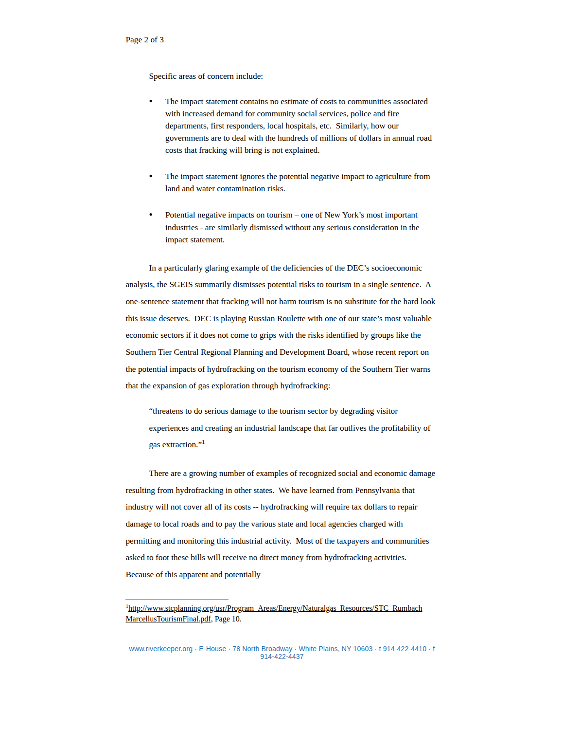Page 2 of 3
Specific areas of concern include:
The impact statement contains no estimate of costs to communities associated with increased demand for community social services, police and fire departments, first responders, local hospitals, etc. Similarly, how our governments are to deal with the hundreds of millions of dollars in annual road costs that fracking will bring is not explained.
The impact statement ignores the potential negative impact to agriculture from land and water contamination risks.
Potential negative impacts on tourism – one of New York’s most important industries - are similarly dismissed without any serious consideration in the impact statement.
In a particularly glaring example of the deficiencies of the DEC’s socioeconomic analysis, the SGEIS summarily dismisses potential risks to tourism in a single sentence. A one-sentence statement that fracking will not harm tourism is no substitute for the hard look this issue deserves. DEC is playing Russian Roulette with one of our state’s most valuable economic sectors if it does not come to grips with the risks identified by groups like the Southern Tier Central Regional Planning and Development Board, whose recent report on the potential impacts of hydrofracking on the tourism economy of the Southern Tier warns that the expansion of gas exploration through hydrofracking:
“threatens to do serious damage to the tourism sector by degrading visitor experiences and creating an industrial landscape that far outlives the profitability of gas extraction.”1
There are a growing number of examples of recognized social and economic damage resulting from hydrofracking in other states. We have learned from Pennsylvania that industry will not cover all of its costs -- hydrofracking will require tax dollars to repair damage to local roads and to pay the various state and local agencies charged with permitting and monitoring this industrial activity. Most of the taxpayers and communities asked to foot these bills will receive no direct money from hydrofracking activities. Because of this apparent and potentially
1http://www.stcplanning.org/usr/Program_Areas/Energy/Naturalgas_Resources/STC_Rumbach MarcellusTourismFinal.pdf, Page 10.
www.riverkeeper.org · E-House · 78 North Broadway · White Plains, NY 10603 · t 914-422-4410 · f 914-422-4437